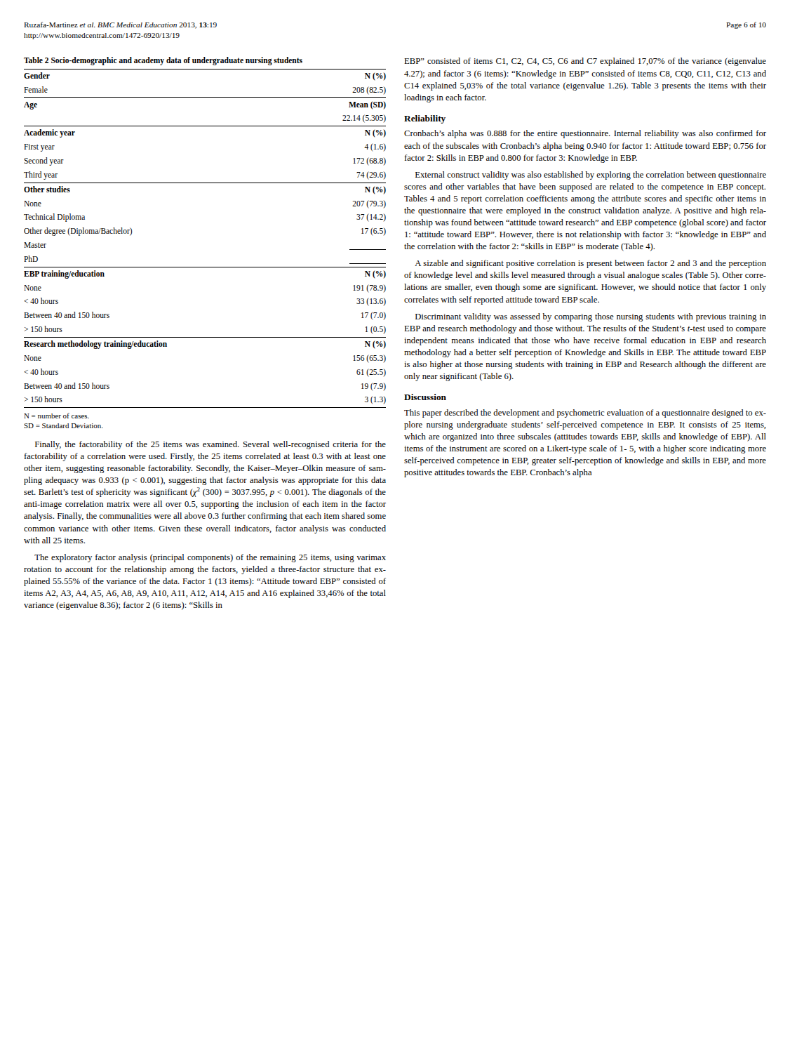Ruzafa-Martinez et al. BMC Medical Education 2013, 13:19
http://www.biomedcentral.com/1472-6920/13/19
Page 6 of 10
Table 2 Socio-demographic and academy data of undergraduate nursing students
| Gender | N (%) |
| Female | 208 (82.5) |
| Age | Mean (SD) |
| | 22.14 (5.305) |
| Academic year | N (%) |
| First year | 4 (1.6) |
| Second year | 172 (68.8) |
| Third year | 74 (29.6) |
| Other studies | N (%) |
| None | 207 (79.3) |
| Technical Diploma | 37 (14.2) |
| Other degree (Diploma/Bachelor) | 17 (6.5) |
| Master | |
| PhD | |
| EBP training/education | N (%) |
| None | 191 (78.9) |
| < 40 hours | 33 (13.6) |
| Between 40 and 150 hours | 17 (7.0) |
| > 150 hours | 1 (0.5) |
| Research methodology training/education | N (%) |
| None | 156 (65.3) |
| < 40 hours | 61 (25.5) |
| Between 40 and 150 hours | 19 (7.9) |
| > 150 hours | 3 (1.3) |
N = number of cases.
SD = Standard Deviation.
Finally, the factorability of the 25 items was examined. Several well-recognised criteria for the factorability of a correlation were used. Firstly, the 25 items correlated at least 0.3 with at least one other item, suggesting reasonable factorability. Secondly, the Kaiser–Meyer–Olkin measure of sampling adequacy was 0.933 (p < 0.001), suggesting that factor analysis was appropriate for this data set. Barlett’s test of sphericity was significant (χ2 (300) = 3037.995, p < 0.001). The diagonals of the anti-image correlation matrix were all over 0.5, supporting the inclusion of each item in the factor analysis. Finally, the communalities were all above 0.3 further confirming that each item shared some common variance with other items. Given these overall indicators, factor analysis was conducted with all 25 items.
The exploratory factor analysis (principal components) of the remaining 25 items, using varimax rotation to account for the relationship among the factors, yielded a three-factor structure that explained 55.55% of the variance of the data. Factor 1 (13 items): “Attitude toward EBP” consisted of items A2, A3, A4, A5, A6, A8, A9, A10, A11, A12, A14, A15 and A16 explained 33,46% of the total variance (eigenvalue 8.36); factor 2 (6 items): “Skills in
EBP” consisted of items C1, C2, C4, C5, C6 and C7 explained 17,07% of the variance (eigenvalue 4.27); and factor 3 (6 items): “Knowledge in EBP” consisted of items C8, CQ0, C11, C12, C13 and C14 explained 5,03% of the total variance (eigenvalue 1.26). Table 3 presents the items with their loadings in each factor.
Reliability
Cronbach’s alpha was 0.888 for the entire questionnaire. Internal reliability was also confirmed for each of the subscales with Cronbach’s alpha being 0.940 for factor 1: Attitude toward EBP; 0.756 for factor 2: Skills in EBP and 0.800 for factor 3: Knowledge in EBP.
External construct validity was also established by exploring the correlation between questionnaire scores and other variables that have been supposed are related to the competence in EBP concept. Tables 4 and 5 report correlation coefficients among the attribute scores and specific other items in the questionnaire that were employed in the construct validation analyze. A positive and high relationship was found between “attitude toward research” and EBP competence (global score) and factor 1: “attitude toward EBP”. However, there is not relationship with factor 3: “knowledge in EBP” and the correlation with the factor 2: “skills in EBP” is moderate (Table 4).
A sizable and significant positive correlation is present between factor 2 and 3 and the perception of knowledge level and skills level measured through a visual analogue scales (Table 5). Other correlations are smaller, even though some are significant. However, we should notice that factor 1 only correlates with self reported attitude toward EBP scale.
Discriminant validity was assessed by comparing those nursing students with previous training in EBP and research methodology and those without. The results of the Student’s t-test used to compare independent means indicated that those who have receive formal education in EBP and research methodology had a better self perception of Knowledge and Skills in EBP. The attitude toward EBP is also higher at those nursing students with training in EBP and Research although the different are only near significant (Table 6).
Discussion
This paper described the development and psychometric evaluation of a questionnaire designed to explore nursing undergraduate students’ self-perceived competence in EBP. It consists of 25 items, which are organized into three subscales (attitudes towards EBP, skills and knowledge of EBP). All items of the instrument are scored on a Likert-type scale of 1- 5, with a higher score indicating more self-perceived competence in EBP, greater self-perception of knowledge and skills in EBP, and more positive attitudes towards the EBP. Cronbach’s alpha